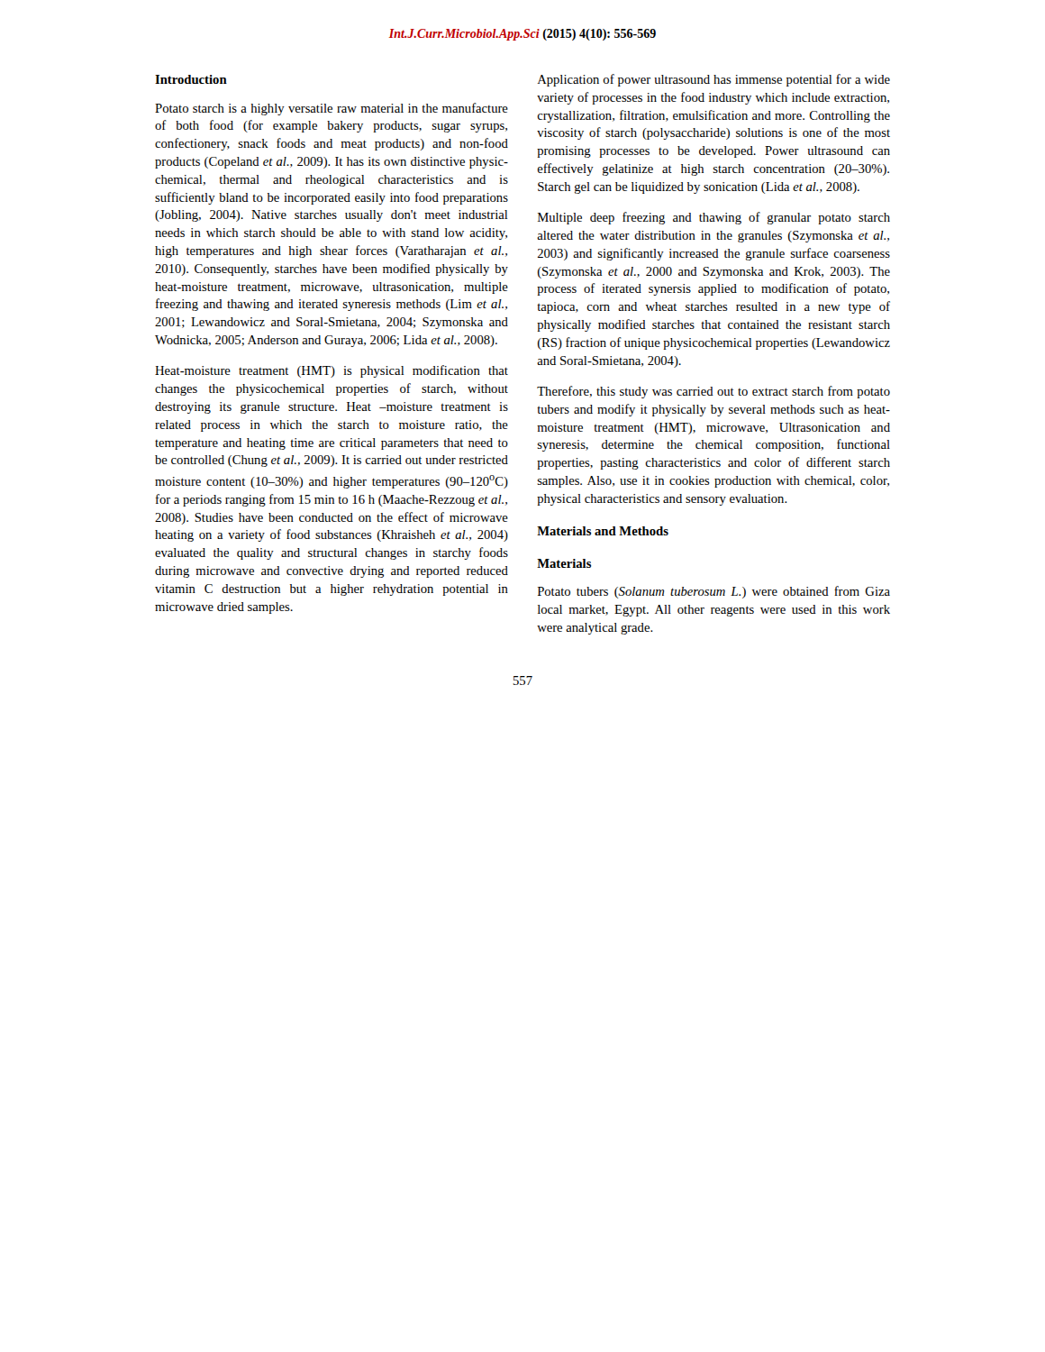Int.J.Curr.Microbiol.App.Sci (2015) 4(10): 556-569
Introduction
Potato starch is a highly versatile raw material in the manufacture of both food (for example bakery products, sugar syrups, confectionery, snack foods and meat products) and non-food products (Copeland et al., 2009). It has its own distinctive physic-chemical, thermal and rheological characteristics and is sufficiently bland to be incorporated easily into food preparations (Jobling, 2004). Native starches usually don't meet industrial needs in which starch should be able to with stand low acidity, high temperatures and high shear forces (Varatharajan et al., 2010). Consequently, starches have been modified physically by heat-moisture treatment, microwave, ultrasonication, multiple freezing and thawing and iterated syneresis methods (Lim et al., 2001; Lewandowicz and Soral-Smietana, 2004; Szymonska and Wodnicka, 2005; Anderson and Guraya, 2006; Lida et al., 2008).
Heat-moisture treatment (HMT) is physical modification that changes the physicochemical properties of starch, without destroying its granule structure. Heat –moisture treatment is related process in which the starch to moisture ratio, the temperature and heating time are critical parameters that need to be controlled (Chung et al., 2009). It is carried out under restricted moisture content (10–30%) and higher temperatures (90–120oC) for a periods ranging from 15 min to 16 h (Maache-Rezzoug et al., 2008). Studies have been conducted on the effect of microwave heating on a variety of food substances (Khraisheh et al., 2004) evaluated the quality and structural changes in starchy foods during microwave and convective drying and reported reduced vitamin C destruction but a higher rehydration potential in microwave dried samples.
Application of power ultrasound has immense potential for a wide variety of processes in the food industry which include extraction, crystallization, filtration, emulsification and more. Controlling the viscosity of starch (polysaccharide) solutions is one of the most promising processes to be developed. Power ultrasound can effectively gelatinize at high starch concentration (20–30%). Starch gel can be liquidized by sonication (Lida et al., 2008).
Multiple deep freezing and thawing of granular potato starch altered the water distribution in the granules (Szymonska et al., 2003) and significantly increased the granule surface coarseness (Szymonska et al., 2000 and Szymonska and Krok, 2003). The process of iterated synersis applied to modification of potato, tapioca, corn and wheat starches resulted in a new type of physically modified starches that contained the resistant starch (RS) fraction of unique physicochemical properties (Lewandowicz and Soral-Smietana, 2004).
Therefore, this study was carried out to extract starch from potato tubers and modify it physically by several methods such as heat-moisture treatment (HMT), microwave, Ultrasonication and syneresis, determine the chemical composition, functional properties, pasting characteristics and color of different starch samples. Also, use it in cookies production with chemical, color, physical characteristics and sensory evaluation.
Materials and Methods
Materials
Potato tubers (Solanum tuberosum L.) were obtained from Giza local market, Egypt. All other reagents were used in this work were analytical grade.
557